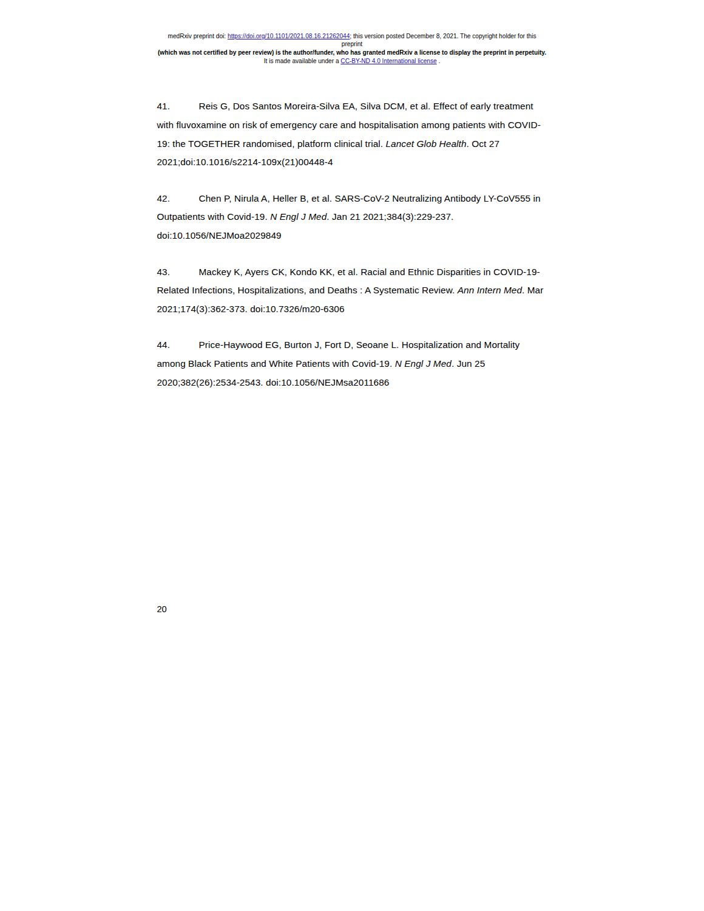medRxiv preprint doi: https://doi.org/10.1101/2021.08.16.21262044; this version posted December 8, 2021. The copyright holder for this preprint (which was not certified by peer review) is the author/funder, who has granted medRxiv a license to display the preprint in perpetuity. It is made available under a CC-BY-ND 4.0 International license .
41. Reis G, Dos Santos Moreira-Silva EA, Silva DCM, et al. Effect of early treatment with fluvoxamine on risk of emergency care and hospitalisation among patients with COVID-19: the TOGETHER randomised, platform clinical trial. Lancet Glob Health. Oct 27 2021;doi:10.1016/s2214-109x(21)00448-4
42. Chen P, Nirula A, Heller B, et al. SARS-CoV-2 Neutralizing Antibody LY-CoV555 in Outpatients with Covid-19. N Engl J Med. Jan 21 2021;384(3):229-237. doi:10.1056/NEJMoa2029849
43. Mackey K, Ayers CK, Kondo KK, et al. Racial and Ethnic Disparities in COVID-19-Related Infections, Hospitalizations, and Deaths : A Systematic Review. Ann Intern Med. Mar 2021;174(3):362-373. doi:10.7326/m20-6306
44. Price-Haywood EG, Burton J, Fort D, Seoane L. Hospitalization and Mortality among Black Patients and White Patients with Covid-19. N Engl J Med. Jun 25 2020;382(26):2534-2543. doi:10.1056/NEJMsa2011686
20